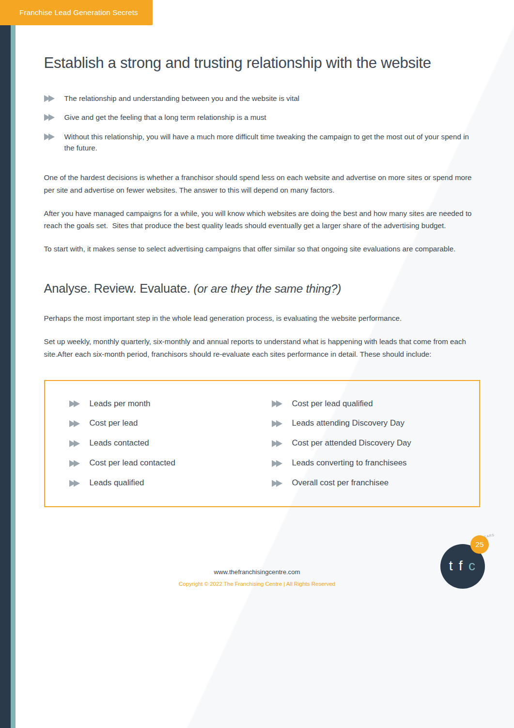Franchise Lead Generation Secrets
Establish a strong and trusting relationship with the website
The relationship and understanding between you and the website is vital
Give and get the feeling that a long term relationship is a must
Without this relationship, you will have a much more difficult time tweaking the campaign to get the most out of your spend in the future.
One of the hardest decisions is whether a franchisor should spend less on each website and advertise on more sites or spend more per site and advertise on fewer websites. The answer to this will depend on many factors.
After you have managed campaigns for a while, you will know which websites are doing the best and how many sites are needed to reach the goals set. Sites that produce the best quality leads should eventually get a larger share of the advertising budget.
To start with, it makes sense to select advertising campaigns that offer similar so that ongoing site evaluations are comparable.
Analyse. Review. Evaluate. (or are they the same thing?)
Perhaps the most important step in the whole lead generation process, is evaluating the website performance.
Set up weekly, monthly quarterly, six-monthly and annual reports to understand what is happening with leads that come from each site.After each six-month period, franchisors should re-evaluate each sites performance in detail. These should include:
Leads per month
Cost per lead
Leads contacted
Cost per lead contacted
Leads qualified
Cost per lead qualified
Leads attending Discovery Day
Cost per attended Discovery Day
Leads converting to franchisees
Overall cost per franchisee
YEARS
25
t f c
www.thefranchisingcentre.com
Copyright © 2022 The Franchising Centre | All Rights Reserved